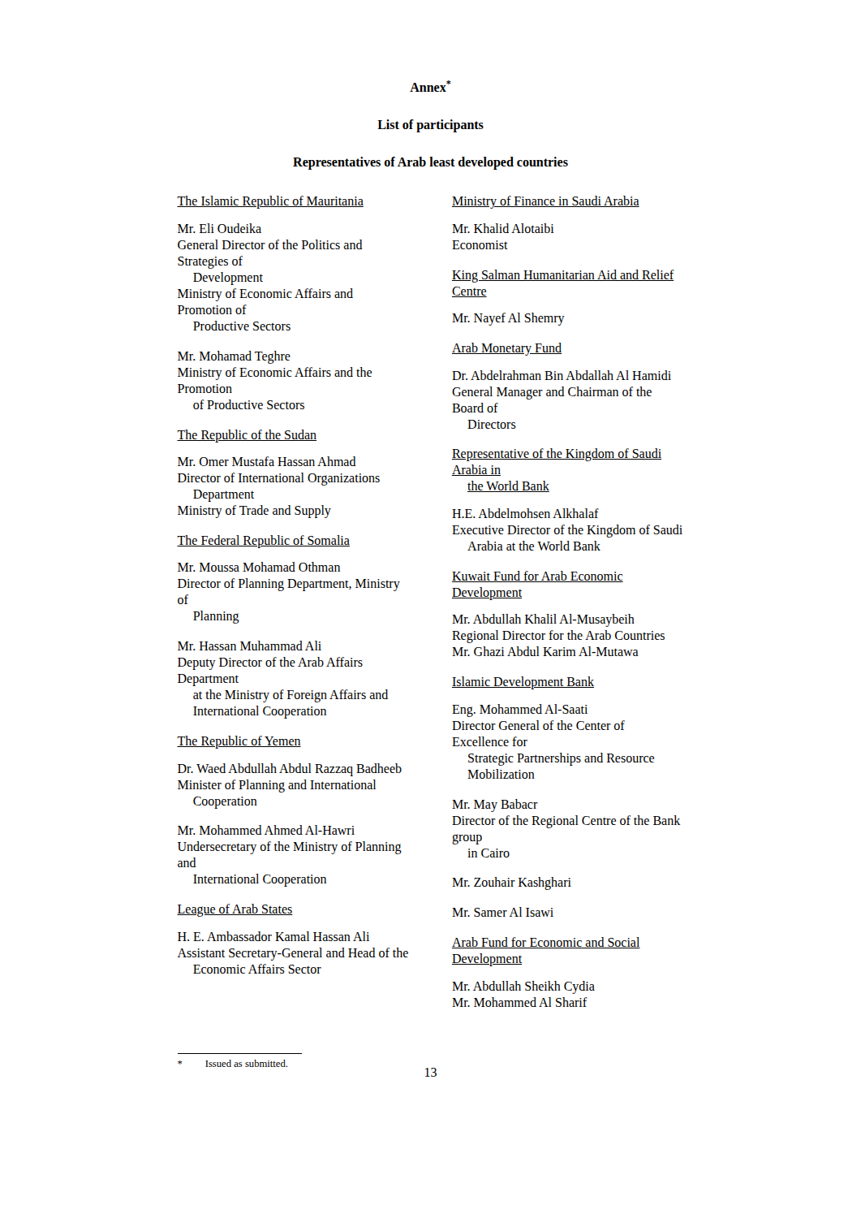Annex*
List of participants
Representatives of Arab least developed countries
The Islamic Republic of Mauritania
Mr. Eli Oudeika
General Director of the Politics and Strategies of Development
Ministry of Economic Affairs and Promotion of Productive Sectors
Mr. Mohamad Teghre
Ministry of Economic Affairs and the Promotion of Productive Sectors
The Republic of the Sudan
Mr. Omer Mustafa Hassan Ahmad
Director of International Organizations Department
Ministry of Trade and Supply
The Federal Republic of Somalia
Mr. Moussa Mohamad Othman
Director of Planning Department, Ministry of Planning
Mr. Hassan Muhammad Ali
Deputy Director of the Arab Affairs Department at the Ministry of Foreign Affairs and International Cooperation
The Republic of Yemen
Dr. Waed Abdullah Abdul Razzaq Badheeb
Minister of Planning and International Cooperation
Mr. Mohammed Ahmed Al-Hawri
Undersecretary of the Ministry of Planning and International Cooperation
League of Arab States
H. E. Ambassador Kamal Hassan Ali
Assistant Secretary-General and Head of the Economic Affairs Sector
Ministry of Finance in Saudi Arabia
Mr. Khalid Alotaibi
Economist
King Salman Humanitarian Aid and Relief Centre
Mr. Nayef Al Shemry
Arab Monetary Fund
Dr. Abdelrahman Bin Abdallah Al Hamidi
General Manager and Chairman of the Board of Directors
Representative of the Kingdom of Saudi Arabia in the World Bank
H.E. Abdelmohsen Alkhalaf
Executive Director of the Kingdom of Saudi Arabia at the World Bank
Kuwait Fund for Arab Economic Development
Mr. Abdullah Khalil Al-Musaybeih
Regional Director for the Arab Countries
Mr. Ghazi Abdul Karim Al-Mutawa
Islamic Development Bank
Eng. Mohammed Al-Saati
Director General of the Center of Excellence for Strategic Partnerships and Resource Mobilization
Mr. May Babacr
Director of the Regional Centre of the Bank group in Cairo
Mr. Zouhair Kashghari
Mr. Samer Al Isawi
Arab Fund for Economic and Social Development
Mr. Abdullah Sheikh Cydia
Mr. Mohammed Al Sharif
* Issued as submitted.
13